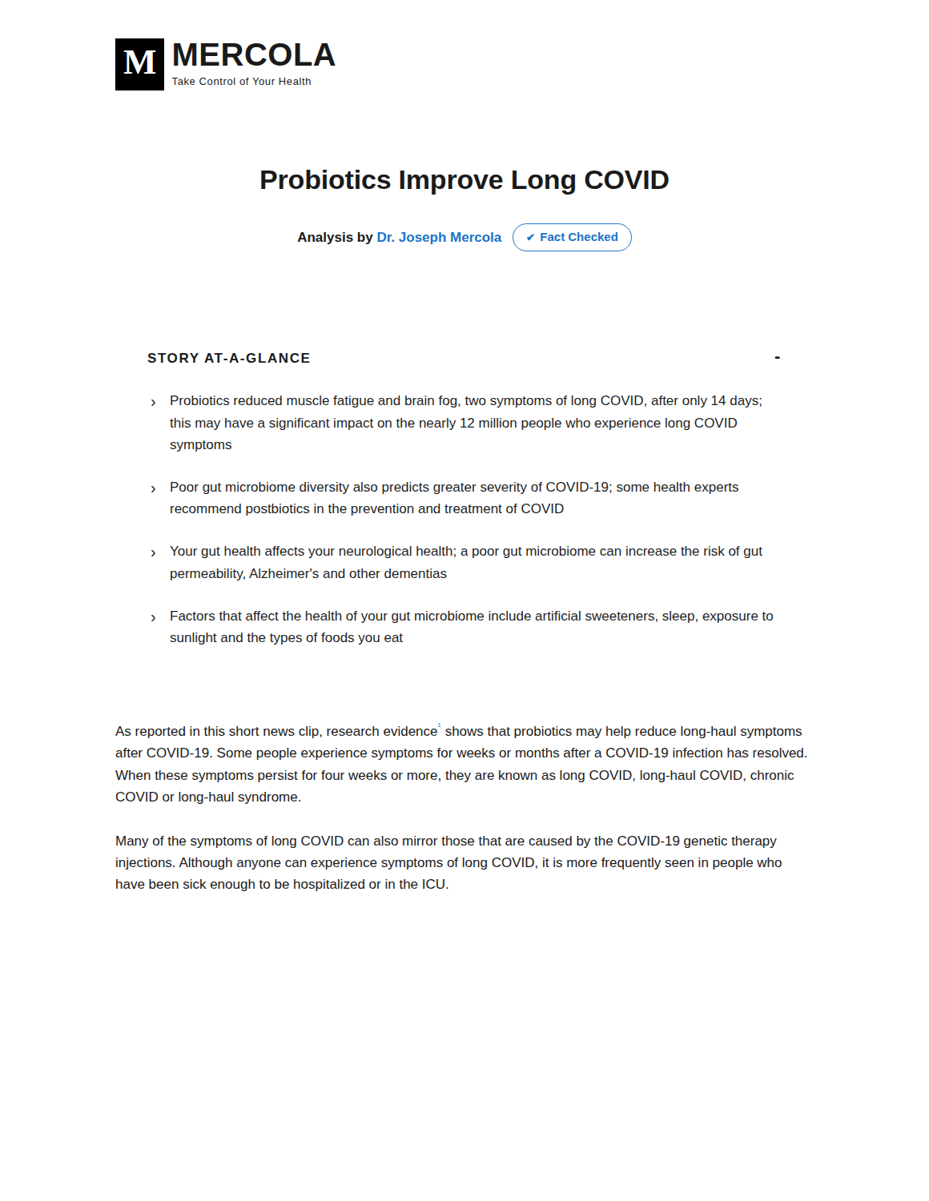M MERCOLA Take Control of Your Health
Probiotics Improve Long COVID
Analysis by Dr. Joseph Mercola ✔ Fact Checked
STORY AT-A-GLANCE -
Probiotics reduced muscle fatigue and brain fog, two symptoms of long COVID, after only 14 days; this may have a significant impact on the nearly 12 million people who experience long COVID symptoms
Poor gut microbiome diversity also predicts greater severity of COVID-19; some health experts recommend postbiotics in the prevention and treatment of COVID
Your gut health affects your neurological health; a poor gut microbiome can increase the risk of gut permeability, Alzheimer's and other dementias
Factors that affect the health of your gut microbiome include artificial sweeteners, sleep, exposure to sunlight and the types of foods you eat
As reported in this short news clip, research evidence1 shows that probiotics may help reduce long-haul symptoms after COVID-19. Some people experience symptoms for weeks or months after a COVID-19 infection has resolved. When these symptoms persist for four weeks or more, they are known as long COVID, long-haul COVID, chronic COVID or long-haul syndrome.
Many of the symptoms of long COVID can also mirror those that are caused by the COVID-19 genetic therapy injections. Although anyone can experience symptoms of long COVID, it is more frequently seen in people who have been sick enough to be hospitalized or in the ICU.